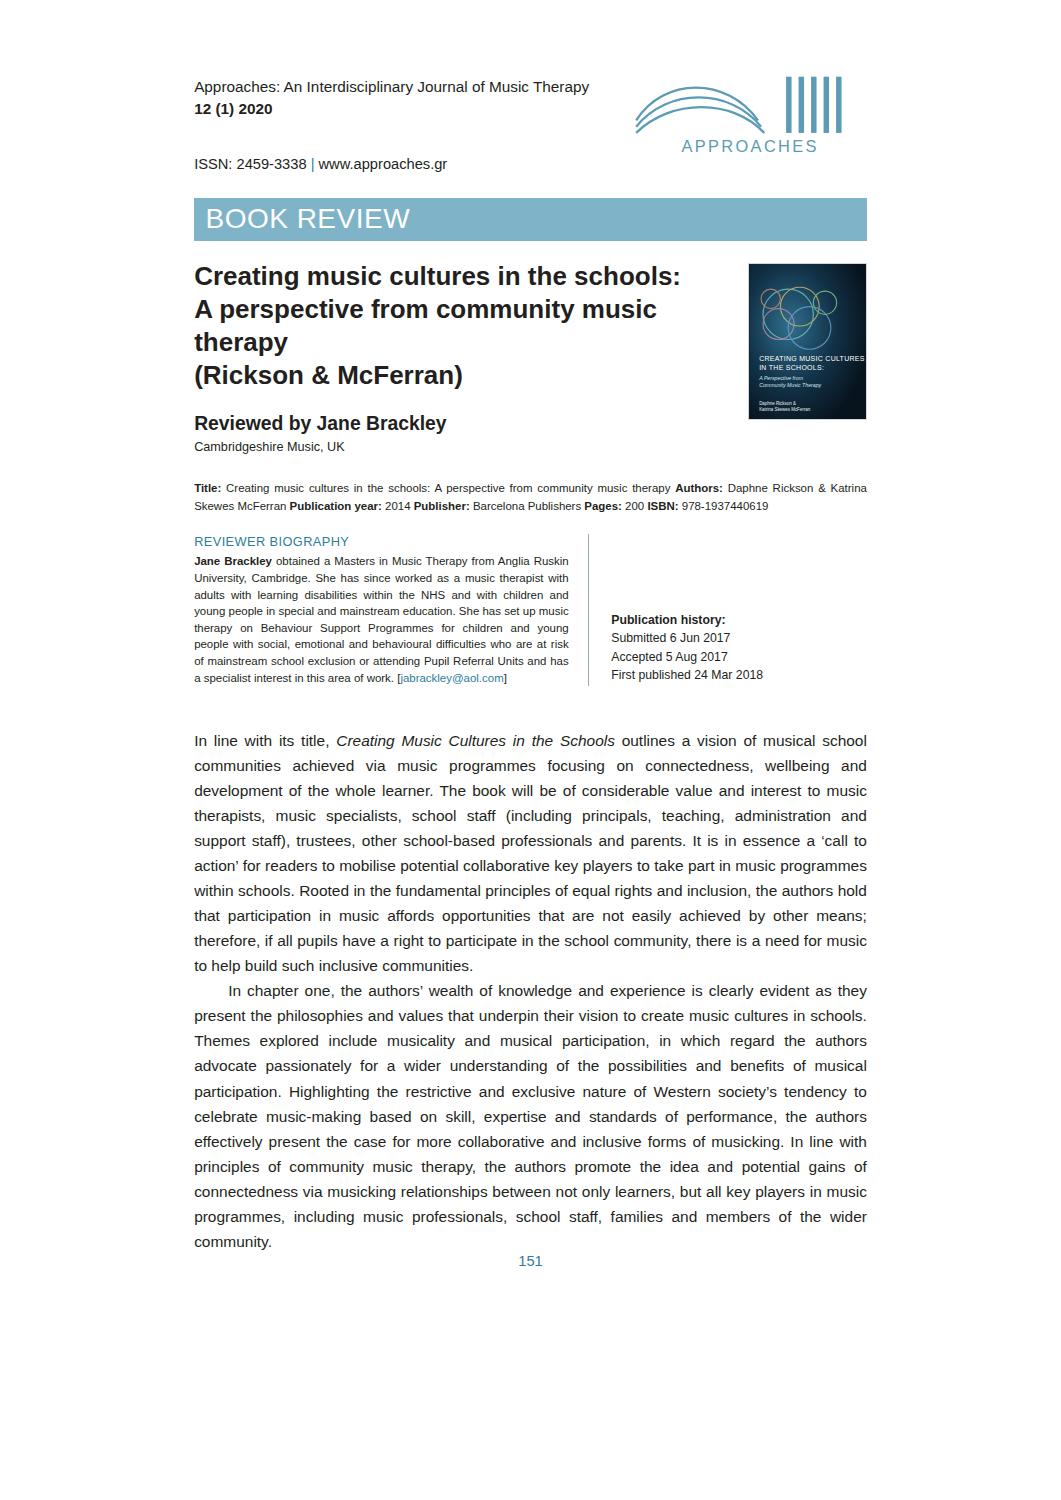Approaches: An Interdisciplinary Journal of Music Therapy
12 (1) 2020
ISSN: 2459-3338 | www.approaches.gr
APPROACHES
BOOK REVIEW
Creating music cultures in the schools:
A perspective from community music therapy
(Rickson & McFerran)
Reviewed by Jane Brackley
Cambridgeshire Music, UK
CREATING MUSIC CULTURES IN THE SCHOOLS: A Perspective from Community Music Therapy Daphne Rickson & Katrina Skewes McFerran
Title: Creating music cultures in the schools: A perspective from community music therapy Authors: Daphne Rickson & Katrina Skewes McFerran Publication year: 2014 Publisher: Barcelona Publishers Pages: 200 ISBN: 978-1937440619
REVIEWER BIOGRAPHY
Jane Brackley obtained a Masters in Music Therapy from Anglia Ruskin University, Cambridge. She has since worked as a music therapist with adults with learning disabilities within the NHS and with children and young people in special and mainstream education. She has set up music therapy on Behaviour Support Programmes for children and young people with social, emotional and behavioural difficulties who are at risk of mainstream school exclusion or attending Pupil Referral Units and has a specialist interest in this area of work. [jabrackley@aol.com]
Publication history:
Submitted 6 Jun 2017
Accepted 5 Aug 2017
First published 24 Mar 2018
In line with its title, Creating Music Cultures in the Schools outlines a vision of musical school communities achieved via music programmes focusing on connectedness, wellbeing and development of the whole learner. The book will be of considerable value and interest to music therapists, music specialists, school staff (including principals, teaching, administration and support staff), trustees, other school-based professionals and parents. It is in essence a ‘call to action’ for readers to mobilise potential collaborative key players to take part in music programmes within schools. Rooted in the fundamental principles of equal rights and inclusion, the authors hold that participation in music affords opportunities that are not easily achieved by other means; therefore, if all pupils have a right to participate in the school community, there is a need for music to help build such inclusive communities.
In chapter one, the authors’ wealth of knowledge and experience is clearly evident as they present the philosophies and values that underpin their vision to create music cultures in schools. Themes explored include musicality and musical participation, in which regard the authors advocate passionately for a wider understanding of the possibilities and benefits of musical participation. Highlighting the restrictive and exclusive nature of Western society’s tendency to celebrate music-making based on skill, expertise and standards of performance, the authors effectively present the case for more collaborative and inclusive forms of musicking. In line with principles of community music therapy, the authors promote the idea and potential gains of connectedness via musicking relationships between not only learners, but all key players in music programmes, including music professionals, school staff, families and members of the wider community.
151